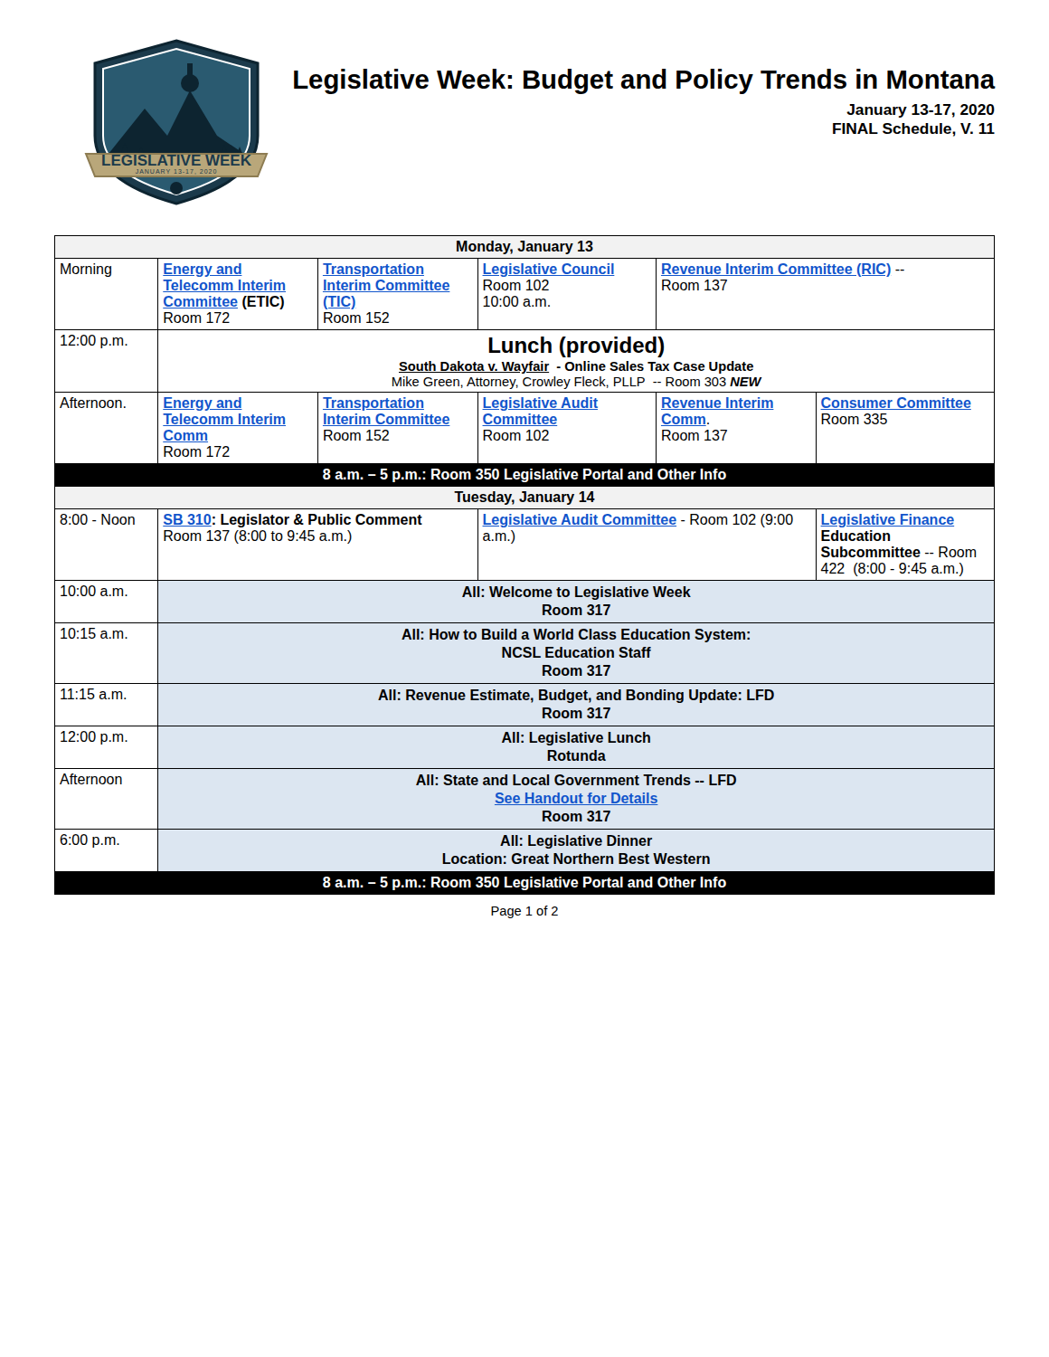LEGISLATIVE WEEK JANUARY 13-17, 2020
Legislative Week: Budget and Policy Trends in Montana
January 13-17, 2020
FINAL Schedule, V. 11
| Monday, January 13 |
| Morning | Energy and Telecomm Interim Committee (ETIC) Room 172 | Transportation Interim Committee (TIC) Room 152 | Legislative Council Room 102 10:00 a.m. | Revenue Interim Committee (RIC) -- Room 137 |
| 12:00 p.m. | Lunch (provided) South Dakota v. Wayfair - Online Sales Tax Case Update Mike Green, Attorney, Crowley Fleck, PLLP -- Room 303 NEW |
| Afternoon. | Energy and Telecomm Interim Comm Room 172 | Transportation Interim Committee Room 152 | Legislative Audit Committee Room 102 | Revenue Interim Comm . Room 137 | Consumer Committee Room 335 |
| 8 a.m. – 5 p.m.: Room 350 Legislative Portal and Other Info |
| Tuesday, January 14 |
| 8:00 - Noon | SB 310 : Legislator & Public Comment Room 137 (8:00 to 9:45 a.m.) | Legislative Audit Committee - Room 102 (9:00 a.m.) | Legislative Finance Education Subcommittee -- Room 422 (8:00 - 9:45 a.m.) |
| 10:00 a.m. | All: Welcome to Legislative Week Room 317 |
| 10:15 a.m. | All: How to Build a World Class Education System: NCSL Education Staff Room 317 |
| 11:15 a.m. | All: Revenue Estimate, Budget, and Bonding Update: LFD Room 317 |
| 12:00 p.m. | All: Legislative Lunch Rotunda |
| Afternoon | All: State and Local Government Trends -- LFD See Handout for Details Room 317 |
| 6:00 p.m. | All: Legislative Dinner Location: Great Northern Best Western |
| 8 a.m. – 5 p.m.: Room 350 Legislative Portal and Other Info |
Page 1 of 2